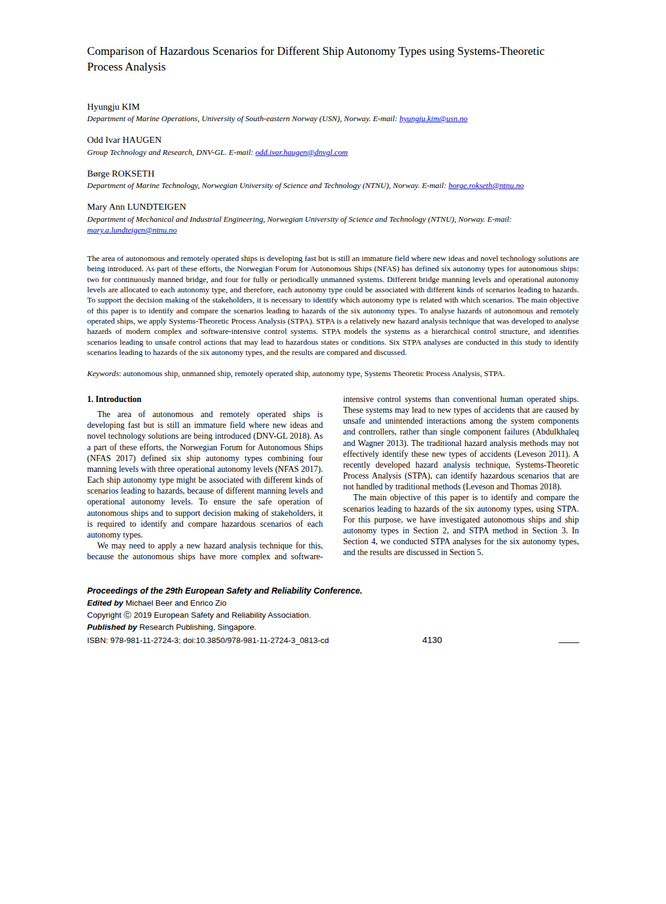Comparison of Hazardous Scenarios for Different Ship Autonomy Types using Systems-Theoretic Process Analysis
Hyungju KIM
Department of Marine Operations, University of South-eastern Norway (USN), Norway. E-mail: hyungju.kim@usn.no
Odd Ivar HAUGEN
Group Technology and Research, DNV-GL. E-mail: odd.ivar.haugen@dnvgl.com
Børge ROKSETH
Department of Marine Technology, Norwegian University of Science and Technology (NTNU), Norway. E-mail: borge.rokseth@ntnu.no
Mary Ann LUNDTEIGEN
Department of Mechanical and Industrial Engineering, Norwegian University of Science and Technology (NTNU), Norway. E-mail: mary.a.lundteigen@ntnu.no
The area of autonomous and remotely operated ships is developing fast but is still an immature field where new ideas and novel technology solutions are being introduced. As part of these efforts, the Norwegian Forum for Autonomous Ships (NFAS) has defined six autonomy types for autonomous ships: two for continuously manned bridge, and four for fully or periodically unmanned systems. Different bridge manning levels and operational autonomy levels are allocated to each autonomy type, and therefore, each autonomy type could be associated with different kinds of scenarios leading to hazards. To support the decision making of the stakeholders, it is necessary to identify which autonomy type is related with which scenarios. The main objective of this paper is to identify and compare the scenarios leading to hazards of the six autonomy types. To analyse hazards of autonomous and remotely operated ships, we apply Systems-Theoretic Process Analysis (STPA). STPA is a relatively new hazard analysis technique that was developed to analyse hazards of modern complex and software-intensive control systems. STPA models the systems as a hierarchical control structure, and identifies scenarios leading to unsafe control actions that may lead to hazardous states or conditions. Six STPA analyses are conducted in this study to identify scenarios leading to hazards of the six autonomy types, and the results are compared and discussed.
Keywords: autonomous ship, unmanned ship, remotely operated ship, autonomy type, Systems Theoretic Process Analysis, STPA.
1. Introduction
The area of autonomous and remotely operated ships is developing fast but is still an immature field where new ideas and novel technology solutions are being introduced (DNV-GL 2018). As a part of these efforts, the Norwegian Forum for Autonomous Ships (NFAS 2017) defined six ship autonomy types combining four manning levels with three operational autonomy levels (NFAS 2017). Each ship autonomy type might be associated with different kinds of scenarios leading to hazards, because of different manning levels and operational autonomy levels. To ensure the safe operation of autonomous ships and to support decision making of stakeholders, it is required to identify and compare hazardous scenarios of each autonomy types.
We may need to apply a new hazard analysis technique for this, because the autonomous ships have more complex and software-intensive control systems than conventional human operated ships. These systems may lead to new types of accidents that are caused by unsafe and unintended interactions among the system components and controllers, rather than single component failures (Abdulkhaleq and Wagner 2013). The traditional hazard analysis methods may not effectively identify these new types of accidents (Leveson 2011). A recently developed hazard analysis technique, Systems-Theoretic Process Analysis (STPA), can identify hazardous scenarios that are not handled by traditional methods (Leveson and Thomas 2018).
The main objective of this paper is to identify and compare the scenarios leading to hazards of the six autonomy types, using STPA. For this purpose, we have investigated autonomous ships and ship autonomy types in Section 2, and STPA method in Section 3. In Section 4, we conducted STPA analyses for the six autonomy types, and the results are discussed in Section 5.
Proceedings of the 29th European Safety and Reliability Conference.
Edited by Michael Beer and Enrico Zio
Copyright Ⓒ 2019 European Safety and Reliability Association.
Published by Research Publishing, Singapore.
ISBN: 978-981-11-2724-3; doi:10.3850/978-981-11-2724-3_0813-cd 4130